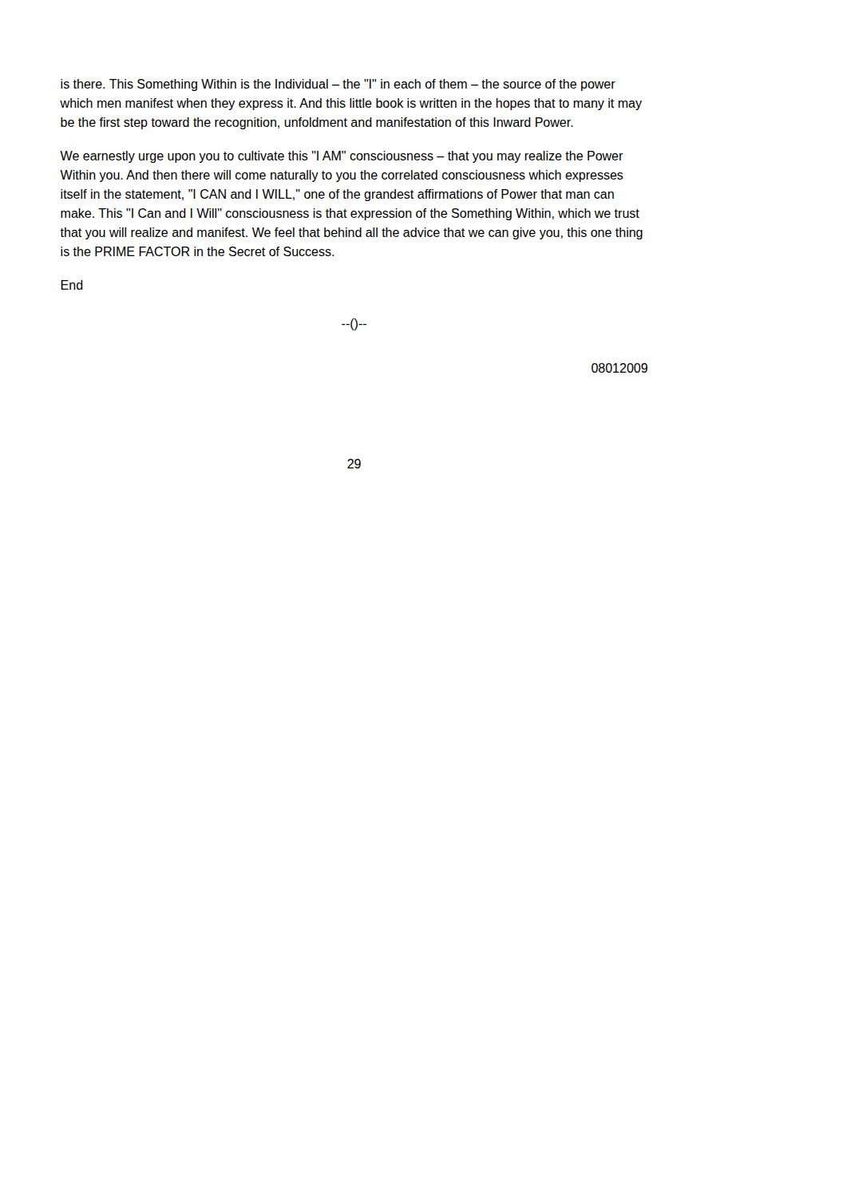is there. This Something Within is the Individual – the "I" in each of them – the source of the power which men manifest when they express it. And this little book is written in the hopes that to many it may be the first step toward the recognition, unfoldment and manifestation of this Inward Power.
We earnestly urge upon you to cultivate this "I AM" consciousness – that you may realize the Power Within you. And then there will come naturally to you the correlated consciousness which expresses itself in the statement, "I CAN and I WILL," one of the grandest affirmations of Power that man can make. This "I Can and I Will" consciousness is that expression of the Something Within, which we trust that you will realize and manifest. We feel that behind all the advice that we can give you, this one thing is the PRIME FACTOR in the Secret of Success.
End
--()--
08012009
29